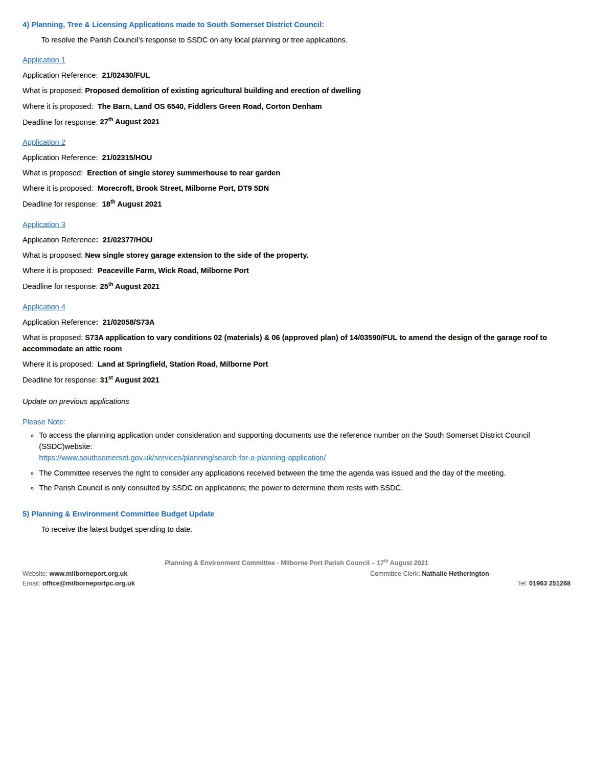4) Planning, Tree & Licensing Applications made to South Somerset District Council:
To resolve the Parish Council’s response to SSDC on any local planning or tree applications.
Application 1
Application Reference: 21/02430/FUL
What is proposed: Proposed demolition of existing agricultural building and erection of dwelling
Where it is proposed: The Barn, Land OS 6540, Fiddlers Green Road, Corton Denham
Deadline for response: 27th August 2021
Application 2
Application Reference: 21/02315/HOU
What is proposed: Erection of single storey summerhouse to rear garden
Where it is proposed: Morecroft, Brook Street, Milborne Port, DT9 5DN
Deadline for response: 18th August 2021
Application 3
Application Reference: 21/02377/HOU
What is proposed: New single storey garage extension to the side of the property.
Where it is proposed: Peaceville Farm, Wick Road, Milborne Port
Deadline for response: 25th August 2021
Application 4
Application Reference: 21/02058/S73A
What is proposed: S73A application to vary conditions 02 (materials) & 06 (approved plan) of 14/03590/FUL to amend the design of the garage roof to accommodate an attic room
Where it is proposed: Land at Springfield, Station Road, Milborne Port
Deadline for response: 31st August 2021
Update on previous applications
Please Note:
To access the planning application under consideration and supporting documents use the reference number on the South Somerset District Council (SSDC)website:
https://www.southsomerset.gov.uk/services/planning/search-for-a-planning-application/
The Committee reserves the right to consider any applications received between the time the agenda was issued and the day of the meeting.
The Parish Council is only consulted by SSDC on applications; the power to determine them rests with SSDC.
5) Planning & Environment Committee Budget Update
To receive the latest budget spending to date.
Planning & Environment Committee - Milborne Port Parish Council – 17th August 2021
| Website: www.milborneport.org.uk | Committee Clerk: Nathalie Hetherington |
| Email: office@milborneportpc.org.uk | Tel: 01963 251268 |